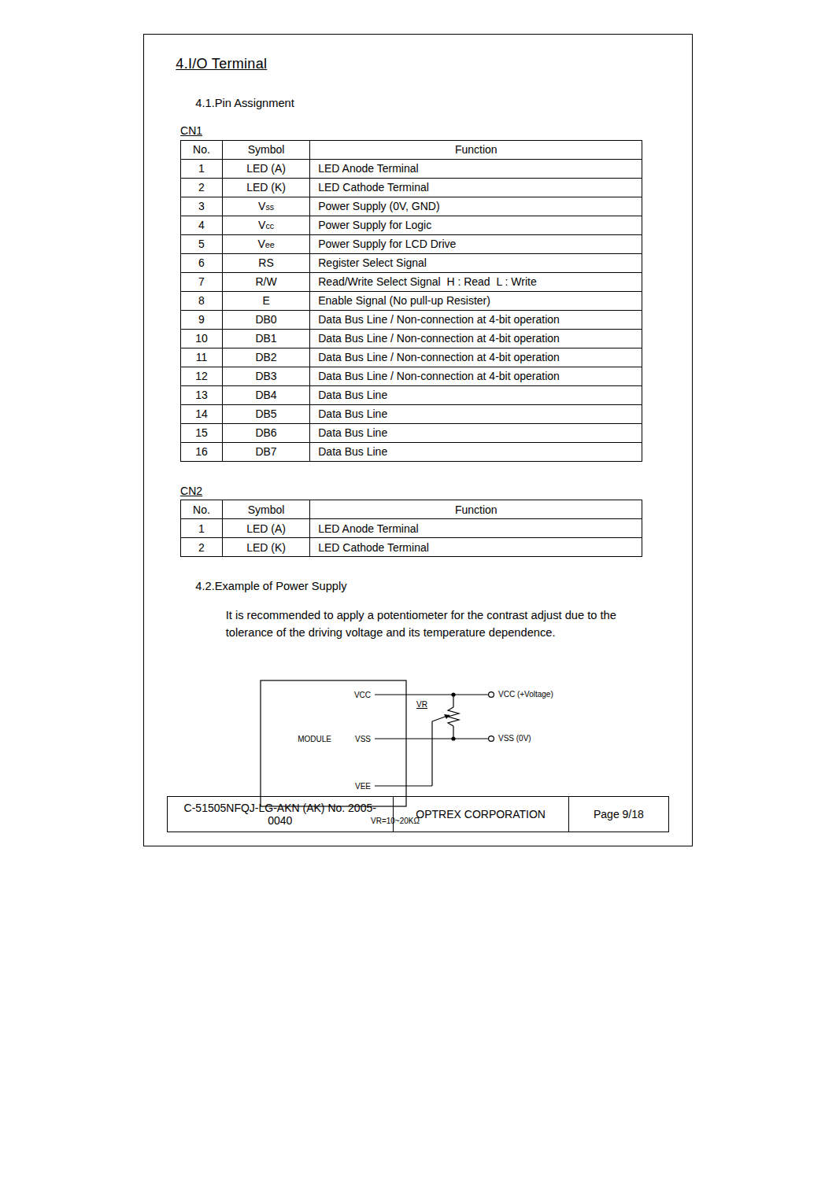4.I/O Terminal
4.1.Pin Assignment
CN1
| No. | Symbol | Function |
| --- | --- | --- |
| 1 | LED (A) | LED Anode Terminal |
| 2 | LED (K) | LED Cathode Terminal |
| 3 | V SS | Power Supply (0V, GND) |
| 4 | V CC | Power Supply for Logic |
| 5 | V EE | Power Supply for LCD Drive |
| 6 | RS | Register Select Signal |
| 7 | R/W | Read/Write Select Signal H : Read L : Write |
| 8 | E | Enable Signal (No pull-up Resister) |
| 9 | DB0 | Data Bus Line / Non-connection at 4-bit operation |
| 10 | DB1 | Data Bus Line / Non-connection at 4-bit operation |
| 11 | DB2 | Data Bus Line / Non-connection at 4-bit operation |
| 12 | DB3 | Data Bus Line / Non-connection at 4-bit operation |
| 13 | DB4 | Data Bus Line |
| 14 | DB5 | Data Bus Line |
| 15 | DB6 | Data Bus Line |
| 16 | DB7 | Data Bus Line |
CN2
| No. | Symbol | Function |
| --- | --- | --- |
| 1 | LED (A) | LED Anode Terminal |
| 2 | LED (K) | LED Cathode Terminal |
4.2.Example of Power Supply
It is recommended to apply a potentiometer for the contrast adjust due to the
tolerance of the driving voltage and its temperature dependence.
VCC MODULE VSS VEE VR VCC (+Voltage) VSS (0V) VR=10~20KΩ
| C-51505NFQJ-LG-AKN (AK) No. 2005-0040 | OPTREX CORPORATION | Page 9/18 |